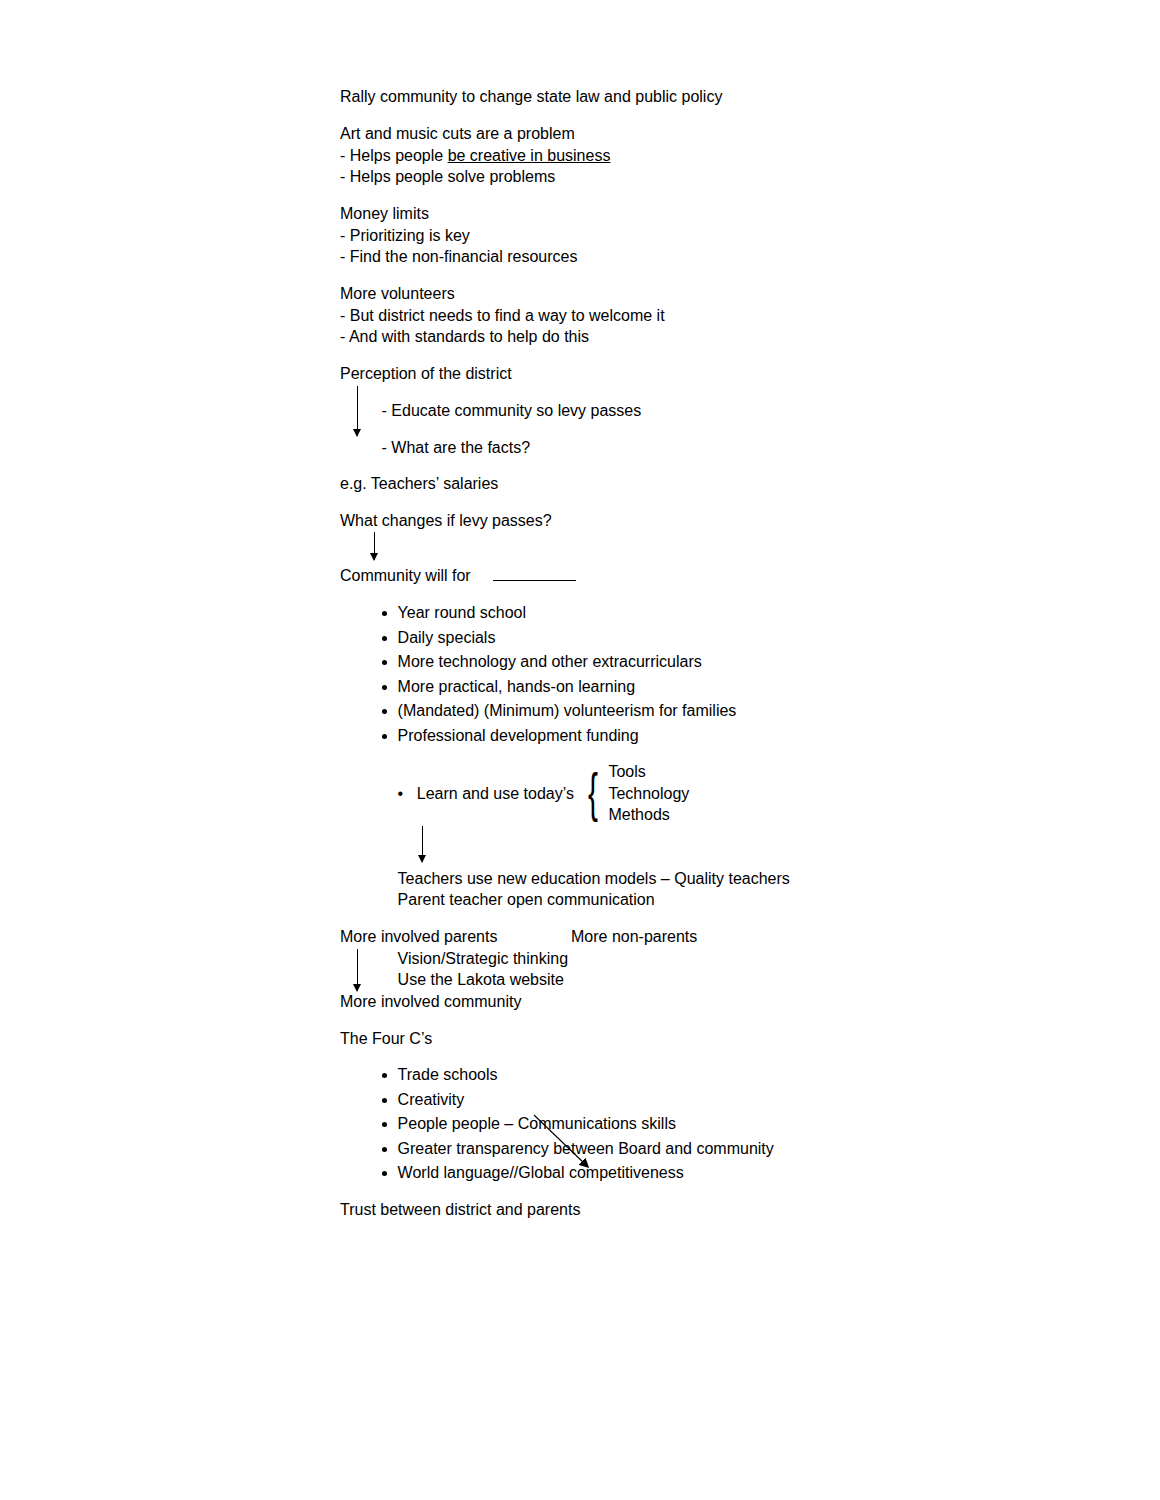Rally community to change state law and public policy
Art and music cuts are a problem
- Helps people be creative in business
- Helps people solve problems
Money limits
- Prioritizing is key
- Find the non-financial resources
More volunteers
- But district needs to find a way to welcome it
- And with standards to help do this
Perception of the district
- Educate community so levy passes
- What are the facts?
e.g. Teachers’ salaries
What changes if levy passes?
Community will for
Year round school
Daily specials
More technology and other extracurriculars
More practical, hands-on learning
(Mandated) (Minimum) volunteerism for families
Professional development funding
• Learn and use today’s { Tools Technology Methods
Teachers use new education models – Quality teachers
Parent teacher open communication
More involved parents More non-parents
Vision/Strategic thinking
Use the Lakota website
More involved community
The Four C’s
Trade schools
Creativity
People people – Communications skills
Greater transparency between Board and community
World language//Global competitiveness
Trust between district and parents